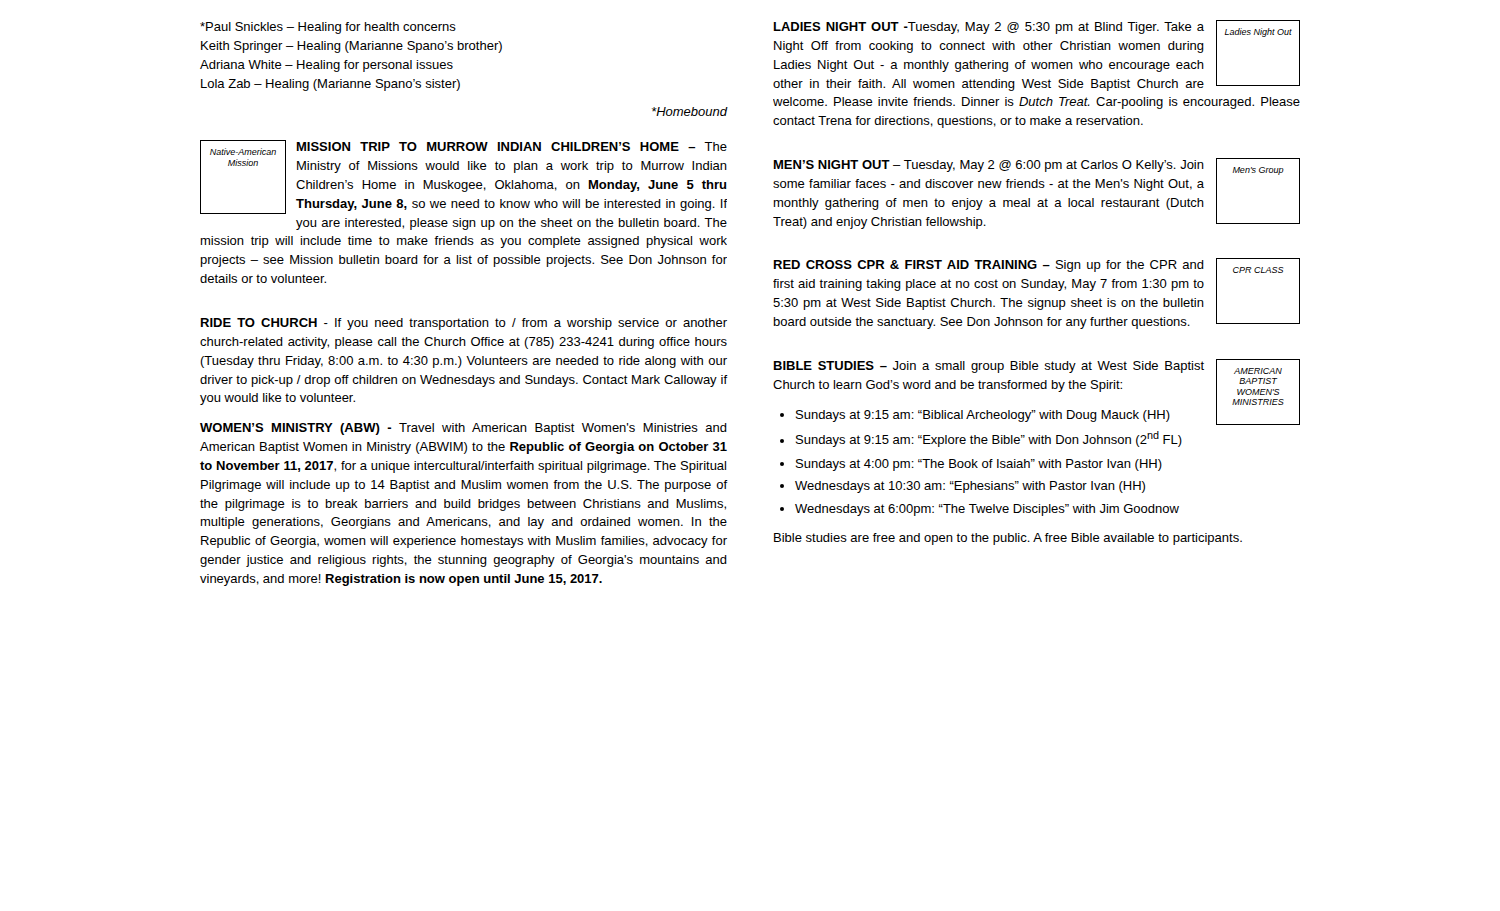*Paul Snickles – Healing for health concerns
Keith Springer – Healing (Marianne Spano’s brother)
Adriana White – Healing for personal issues
Lola Zab – Healing (Marianne Spano’s sister)
*Homebound
Native-American Mission
MISSION TRIP TO MURROW INDIAN CHILDREN’S HOME – The Ministry of Missions would like to plan a work trip to Murrow Indian Children’s Home in Muskogee, Oklahoma, on Monday, June 5 thru Thursday, June 8, so we need to know who will be interested in going. If you are interested, please sign up on the sheet on the bulletin board. The mission trip will include time to make friends as you complete assigned physical work projects – see Mission bulletin board for a list of possible projects. See Don Johnson for details or to volunteer.
RIDE TO CHURCH - If you need transportation to / from a worship service or another church-related activity, please call the Church Office at (785) 233-4241 during office hours (Tuesday thru Friday, 8:00 a.m. to 4:30 p.m.) Volunteers are needed to ride along with our driver to pick-up / drop off children on Wednesdays and Sundays. Contact Mark Calloway if you would like to volunteer.
WOMEN’S MINISTRY (ABW) - Travel with American Baptist Women's Ministries and American Baptist Women in Ministry (ABWIM) to the Republic of Georgia on October 31 to November 11, 2017, for a unique intercultural/interfaith spiritual pilgrimage. The Spiritual Pilgrimage will include up to 14 Baptist and Muslim women from the U.S. The purpose of the pilgrimage is to break barriers and build bridges between Christians and Muslims, multiple generations, Georgians and Americans, and lay and ordained women. In the Republic of Georgia, women will experience homestays with Muslim families, advocacy for gender justice and religious rights, the stunning geography of Georgia's mountains and vineyards, and more! Registration is now open until June 15, 2017.
Ladies Night Out
LADIES NIGHT OUT -Tuesday, May 2 @ 5:30 pm at Blind Tiger. Take a Night Off from cooking to connect with other Christian women during Ladies Night Out - a monthly gathering of women who encourage each other in their faith. All women attending West Side Baptist Church are welcome. Please invite friends. Dinner is Dutch Treat. Car-pooling is encouraged. Please contact Trena for directions, questions, or to make a reservation.
Men's Group
MEN’S NIGHT OUT – Tuesday, May 2 @ 6:00 pm at Carlos O Kelly’s. Join some familiar faces - and discover new friends - at the Men's Night Out, a monthly gathering of men to enjoy a meal at a local restaurant (Dutch Treat) and enjoy Christian fellowship.
CPR CLASS
RED CROSS CPR & FIRST AID TRAINING – Sign up for the CPR and first aid training taking place at no cost on Sunday, May 7 from 1:30 pm to 5:30 pm at West Side Baptist Church. The signup sheet is on the bulletin board outside the sanctuary. See Don Johnson for any further questions.
AMERICAN BAPTIST WOMEN'S MINISTRIES
BIBLE STUDIES – Join a small group Bible study at West Side Baptist Church to learn God’s word and be transformed by the Spirit:
Sundays at 9:15 am: “Biblical Archeology” with Doug Mauck (HH)
Sundays at 9:15 am: “Explore the Bible” with Don Johnson (2nd FL)
Sundays at 4:00 pm: “The Book of Isaiah” with Pastor Ivan (HH)
Wednesdays at 10:30 am: “Ephesians” with Pastor Ivan (HH)
Wednesdays at 6:00pm: “The Twelve Disciples” with Jim Goodnow
Bible studies are free and open to the public. A free Bible available to participants.